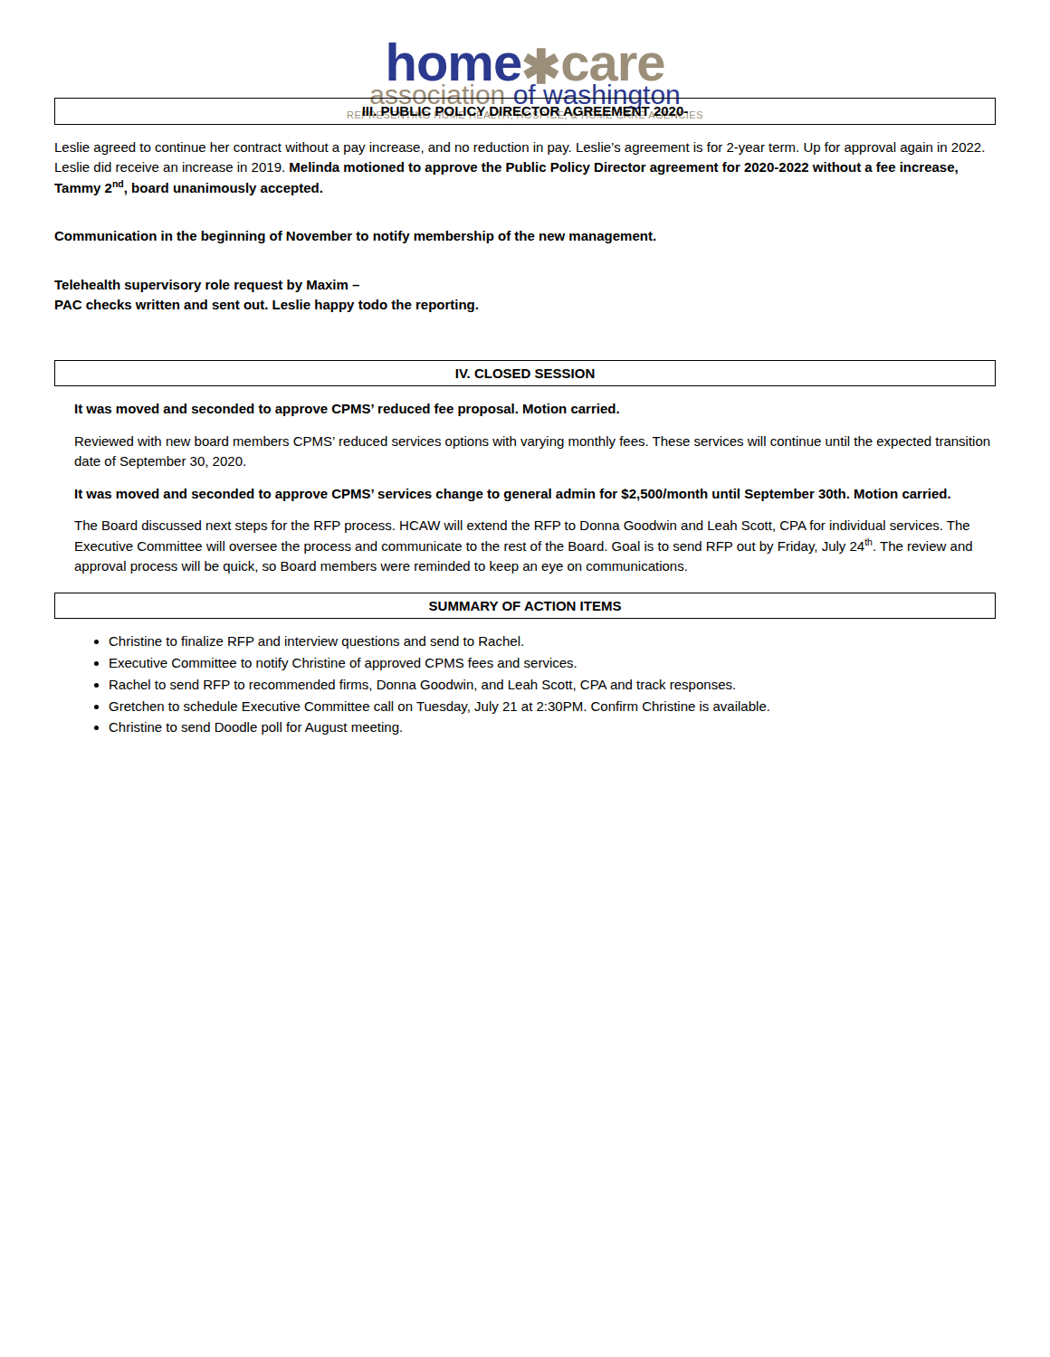home✱care
association of washington
REPRESENTING HOME HEALTH, HOSPICE, & HOME CARE AGENCIES
III. PUBLIC POLICY DIRECTOR AGREEMENT 2020-
Leslie agreed to continue her contract without a pay increase, and no reduction in pay. Leslie’s agreement is for 2-year term. Up for approval again in 2022. Leslie did receive an increase in 2019. Melinda motioned to approve the Public Policy Director agreement for 2020-2022 without a fee increase, Tammy 2nd, board unanimously accepted.
Communication in the beginning of November to notify membership of the new management.
Telehealth supervisory role request by Maxim –
PAC checks written and sent out. Leslie happy todo the reporting.
IV. CLOSED SESSION
It was moved and seconded to approve CPMS’ reduced fee proposal. Motion carried.
Reviewed with new board members CPMS’ reduced services options with varying monthly fees. These services will continue until the expected transition date of September 30, 2020.
It was moved and seconded to approve CPMS’ services change to general admin for $2,500/month until September 30th. Motion carried.
The Board discussed next steps for the RFP process. HCAW will extend the RFP to Donna Goodwin and Leah Scott, CPA for individual services. The Executive Committee will oversee the process and communicate to the rest of the Board. Goal is to send RFP out by Friday, July 24th. The review and approval process will be quick, so Board members were reminded to keep an eye on communications.
SUMMARY OF ACTION ITEMS
Christine to finalize RFP and interview questions and send to Rachel.
Executive Committee to notify Christine of approved CPMS fees and services.
Rachel to send RFP to recommended firms, Donna Goodwin, and Leah Scott, CPA and track responses.
Gretchen to schedule Executive Committee call on Tuesday, July 21 at 2:30PM. Confirm Christine is available.
Christine to send Doodle poll for August meeting.